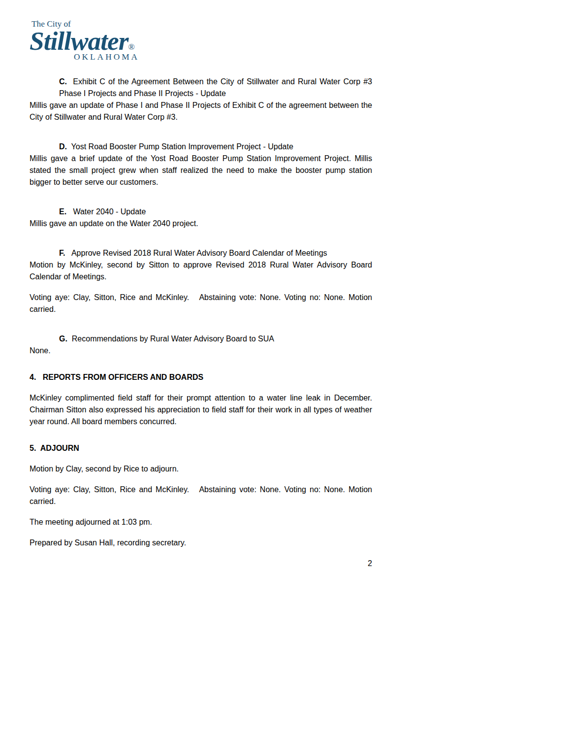The City of
Stillwater® OKLAHOMA
C. Exhibit C of the Agreement Between the City of Stillwater and Rural Water Corp #3 Phase I Projects and Phase II Projects - Update
Millis gave an update of Phase I and Phase II Projects of Exhibit C of the agreement between the City of Stillwater and Rural Water Corp #3.
D. Yost Road Booster Pump Station Improvement Project - Update
Millis gave a brief update of the Yost Road Booster Pump Station Improvement Project. Millis stated the small project grew when staff realized the need to make the booster pump station bigger to better serve our customers.
E. Water 2040 - Update
Millis gave an update on the Water 2040 project.
F. Approve Revised 2018 Rural Water Advisory Board Calendar of Meetings
Motion by McKinley, second by Sitton to approve Revised 2018 Rural Water Advisory Board Calendar of Meetings.
Voting aye: Clay, Sitton, Rice and McKinley. Abstaining vote: None. Voting no: None. Motion carried.
G. Recommendations by Rural Water Advisory Board to SUA
None.
4. REPORTS FROM OFFICERS AND BOARDS
McKinley complimented field staff for their prompt attention to a water line leak in December. Chairman Sitton also expressed his appreciation to field staff for their work in all types of weather year round. All board members concurred.
5. ADJOURN
Motion by Clay, second by Rice to adjourn.
Voting aye: Clay, Sitton, Rice and McKinley. Abstaining vote: None. Voting no: None. Motion carried.
The meeting adjourned at 1:03 pm.
Prepared by Susan Hall, recording secretary.
2